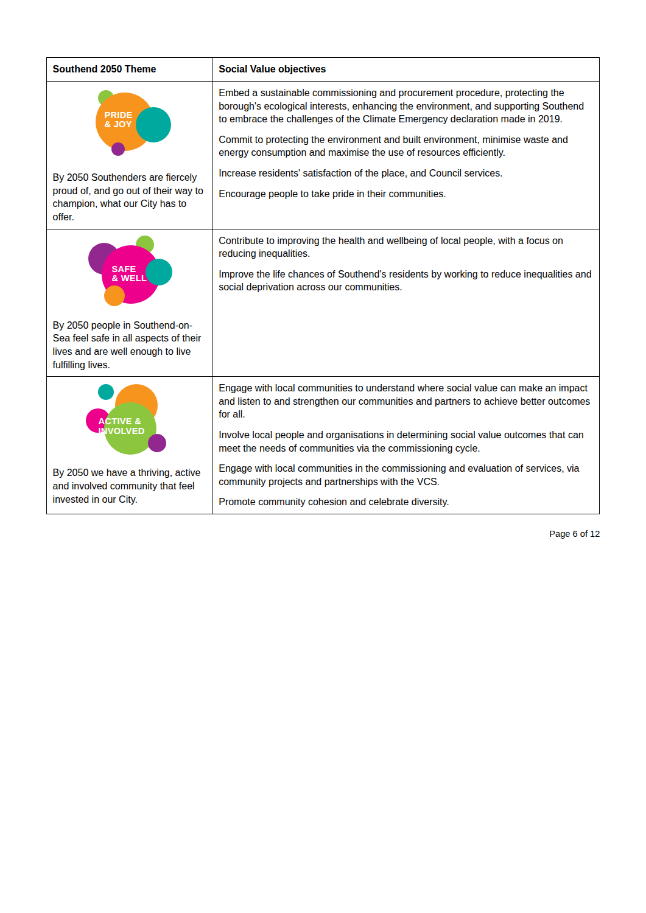| Southend 2050 Theme | Social Value objectives |
| --- | --- |
| Pride & Joy By 2050 Southenders are fiercely proud of, and go out of their way to champion, what our City has to offer. | Embed a sustainable commissioning and procurement procedure, protecting the borough's ecological interests, enhancing the environment, and supporting Southend to embrace the challenges of the Climate Emergency declaration made in 2019. Commit to protecting the environment and built environment, minimise waste and energy consumption and maximise the use of resources efficiently. Increase residents' satisfaction of the place, and Council services. Encourage people to take pride in their communities. |
| Safe & Well By 2050 people in Southend-on-Sea feel safe in all aspects of their lives and are well enough to live fulfilling lives. | Contribute to improving the health and wellbeing of local people, with a focus on reducing inequalities. Improve the life chances of Southend's residents by working to reduce inequalities and social deprivation across our communities. |
| Active & Involved By 2050 we have a thriving, active and involved community that feel invested in our City. | Engage with local communities to understand where social value can make an impact and listen to and strengthen our communities and partners to achieve better outcomes for all. Involve local people and organisations in determining social value outcomes that can meet the needs of communities via the commissioning cycle. Engage with local communities in the commissioning and evaluation of services, via community projects and partnerships with the VCS. Promote community cohesion and celebrate diversity. |
Page 6 of 12